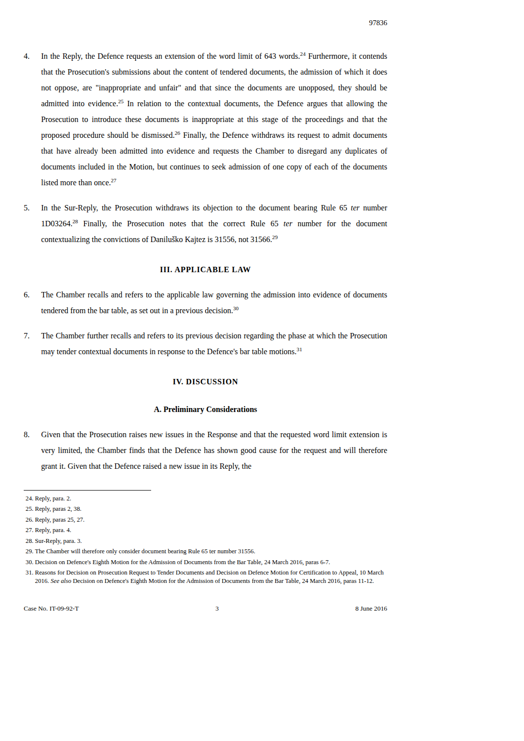97836
4.
In the Reply, the Defence requests an extension of the word limit of 643 words.24 Furthermore, it contends that the Prosecution's submissions about the content of tendered documents, the admission of which it does not oppose, are "inappropriate and unfair" and that since the documents are unopposed, they should be admitted into evidence.25 In relation to the contextual documents, the Defence argues that allowing the Prosecution to introduce these documents is inappropriate at this stage of the proceedings and that the proposed procedure should be dismissed.26 Finally, the Defence withdraws its request to admit documents that have already been admitted into evidence and requests the Chamber to disregard any duplicates of documents included in the Motion, but continues to seek admission of one copy of each of the documents listed more than once.27
5.
In the Sur-Reply, the Prosecution withdraws its objection to the document bearing Rule 65 ter number 1D03264.28 Finally, the Prosecution notes that the correct Rule 65 ter number for the document contextualizing the convictions of Daniluško Kajtez is 31556, not 31566.29
III. APPLICABLE LAW
6.
The Chamber recalls and refers to the applicable law governing the admission into evidence of documents tendered from the bar table, as set out in a previous decision.30
7.
The Chamber further recalls and refers to its previous decision regarding the phase at which the Prosecution may tender contextual documents in response to the Defence's bar table motions.31
IV. DISCUSSION
A. Preliminary Considerations
8.
Given that the Prosecution raises new issues in the Response and that the requested word limit extension is very limited, the Chamber finds that the Defence has shown good cause for the request and will therefore grant it. Given that the Defence raised a new issue in its Reply, the
Reply, para. 2.
Reply, paras 2, 38.
Reply, paras 25, 27.
Reply, para. 4.
Sur-Reply, para. 3.
The Chamber will therefore only consider document bearing Rule 65 ter number 31556.
Decision on Defence's Eighth Motion for the Admission of Documents from the Bar Table, 24 March 2016, paras 6-7.
Reasons for Decision on Prosecution Request to Tender Documents and Decision on Defence Motion for Certification to Appeal, 10 March 2016. See also Decision on Defence's Eighth Motion for the Admission of Documents from the Bar Table, 24 March 2016, paras 11-12.
Case No. IT-09-92-T 3 8 June 2016